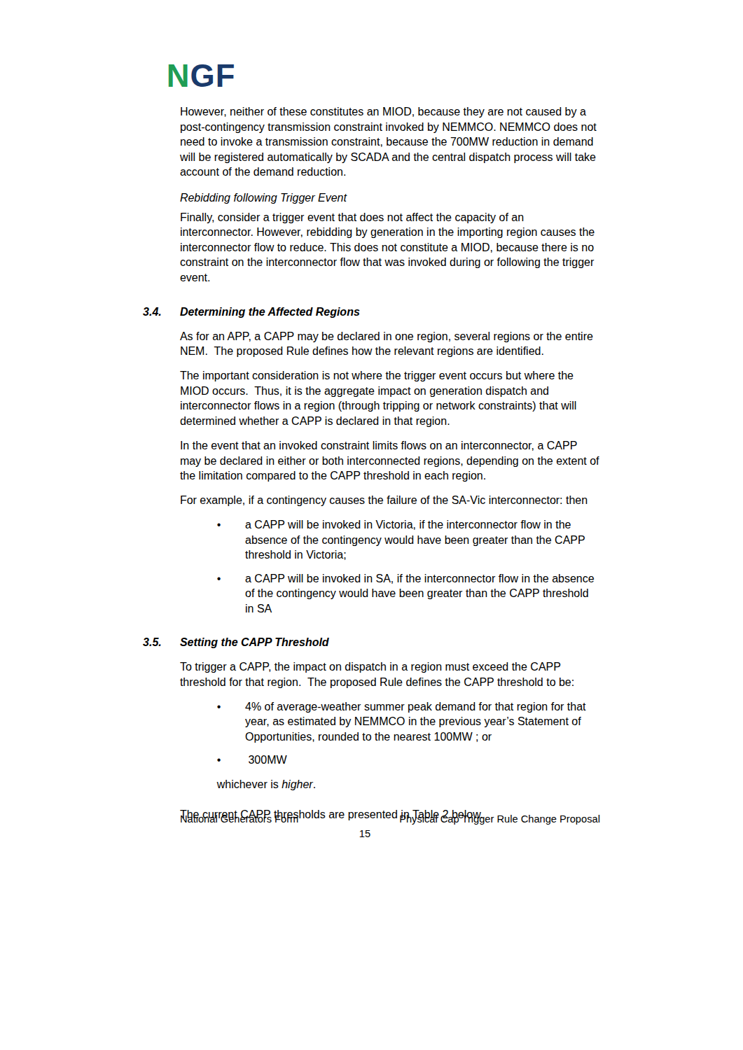NGF
However, neither of these constitutes an MIOD, because they are not caused by a post-contingency transmission constraint invoked by NEMMCO. NEMMCO does not need to invoke a transmission constraint, because the 700MW reduction in demand will be registered automatically by SCADA and the central dispatch process will take account of the demand reduction.
Rebidding following Trigger Event
Finally, consider a trigger event that does not affect the capacity of an interconnector. However, rebidding by generation in the importing region causes the interconnector flow to reduce. This does not constitute a MIOD, because there is no constraint on the interconnector flow that was invoked during or following the trigger event.
3.4. Determining the Affected Regions
As for an APP, a CAPP may be declared in one region, several regions or the entire NEM. The proposed Rule defines how the relevant regions are identified.
The important consideration is not where the trigger event occurs but where the MIOD occurs. Thus, it is the aggregate impact on generation dispatch and interconnector flows in a region (through tripping or network constraints) that will determined whether a CAPP is declared in that region.
In the event that an invoked constraint limits flows on an interconnector, a CAPP may be declared in either or both interconnected regions, depending on the extent of the limitation compared to the CAPP threshold in each region.
For example, if a contingency causes the failure of the SA-Vic interconnector: then
a CAPP will be invoked in Victoria, if the interconnector flow in the absence of the contingency would have been greater than the CAPP threshold in Victoria;
a CAPP will be invoked in SA, if the interconnector flow in the absence of the contingency would have been greater than the CAPP threshold in SA
3.5. Setting the CAPP Threshold
To trigger a CAPP, the impact on dispatch in a region must exceed the CAPP threshold for that region. The proposed Rule defines the CAPP threshold to be:
4% of average-weather summer peak demand for that region for that year, as estimated by NEMMCO in the previous year’s Statement of Opportunities, rounded to the nearest 100MW ; or
300MW
whichever is higher.
The current CAPP thresholds are presented in Table 2 below.
National Generators Form Physical Cap Trigger Rule Change Proposal
15